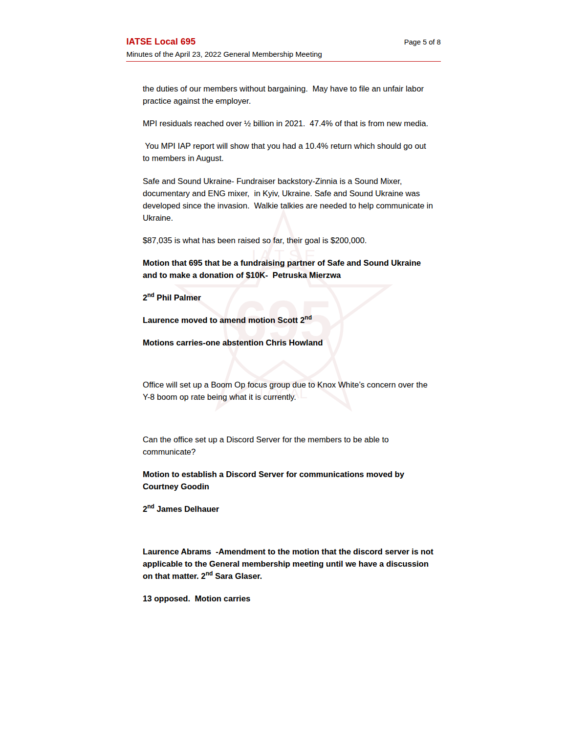695 I A T S E LOCAL
IATSE Local 695
Page 5 of 8
Minutes of the April 23, 2022 General Membership Meeting
the duties of our members without bargaining. May have to file an unfair labor practice against the employer.
MPI residuals reached over ½ billion in 2021. 47.4% of that is from new media.
You MPI IAP report will show that you had a 10.4% return which should go out to members in August.
Safe and Sound Ukraine- Fundraiser backstory-Zinnia is a Sound Mixer, documentary and ENG mixer, in Kyiv, Ukraine. Safe and Sound Ukraine was developed since the invasion. Walkie talkies are needed to help communicate in Ukraine.
$87,035 is what has been raised so far, their goal is $200,000.
Motion that 695 that be a fundraising partner of Safe and Sound Ukraine and to make a donation of $10K- Petruska Mierzwa
2nd Phil Palmer
Laurence moved to amend motion Scott 2nd
Motions carries-one abstention Chris Howland
Office will set up a Boom Op focus group due to Knox White’s concern over the Y-8 boom op rate being what it is currently.
Can the office set up a Discord Server for the members to be able to communicate?
Motion to establish a Discord Server for communications moved by Courtney Goodin
2nd James Delhauer
Laurence Abrams -Amendment to the motion that the discord server is not applicable to the General membership meeting until we have a discussion on that matter. 2nd Sara Glaser.
13 opposed. Motion carries